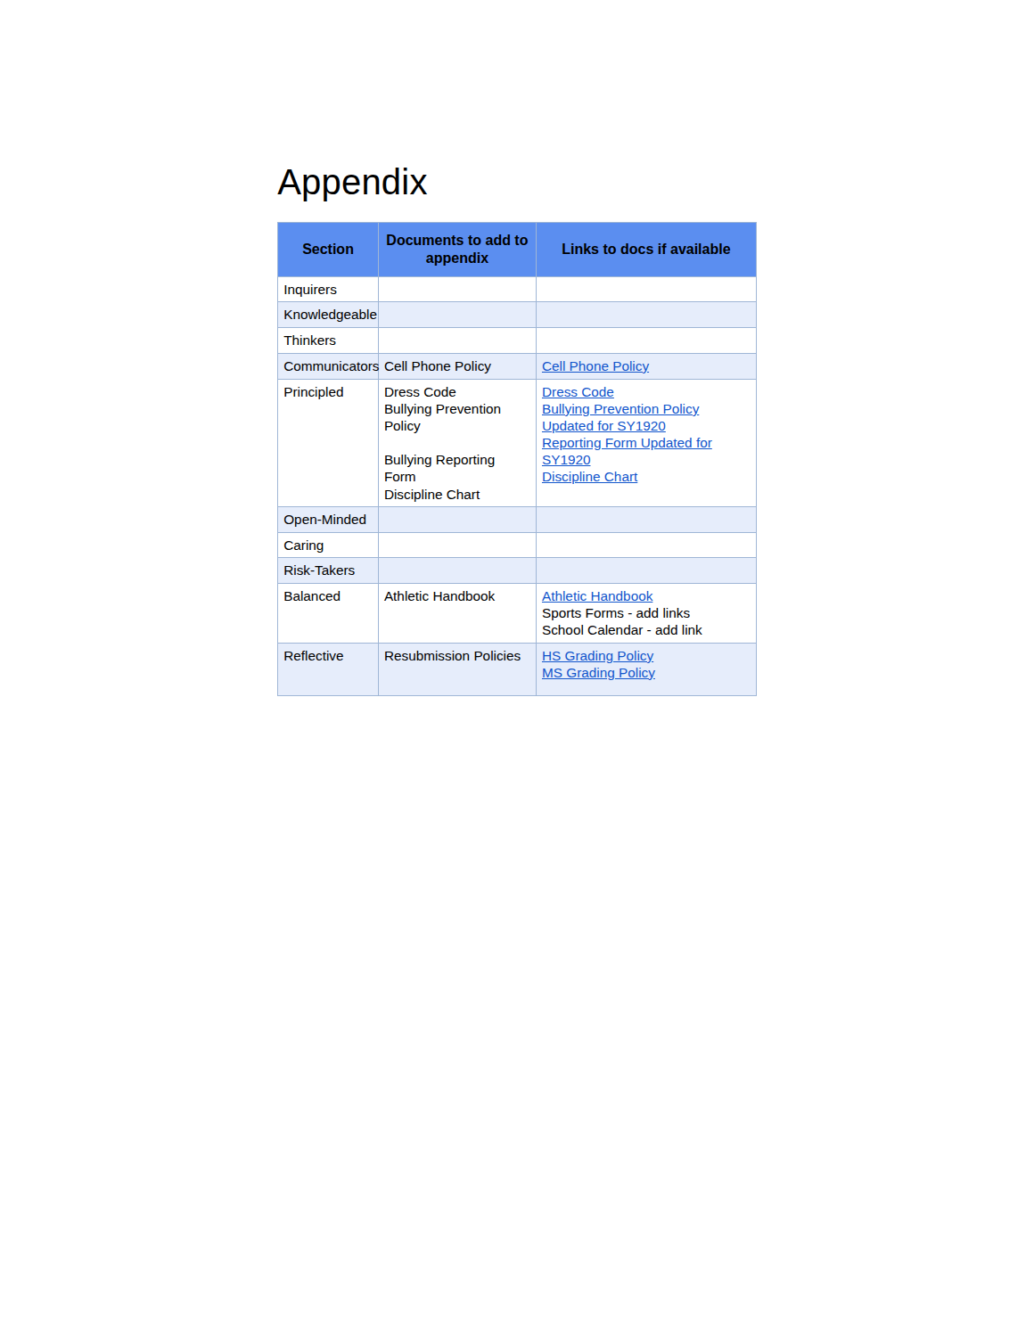Appendix
| Section | Documents to add to appendix | Links to docs if available |
| --- | --- | --- |
| Inquirers | | |
| Knowledgeable | | |
| Thinkers | | |
| Communicators | Cell Phone Policy | Cell Phone Policy |
| Principled | Dress Code Bullying Prevention Policy Bullying Reporting Form Discipline Chart | Dress Code Bullying Prevention Policy Updated for SY1920 Reporting Form Updated for SY1920 Discipline Chart |
| Open-Minded | | |
| Caring | | |
| Risk-Takers | | |
| Balanced | Athletic Handbook | Athletic Handbook Sports Forms - add links School Calendar - add link |
| Reflective | Resubmission Policies | HS Grading Policy MS Grading Policy |